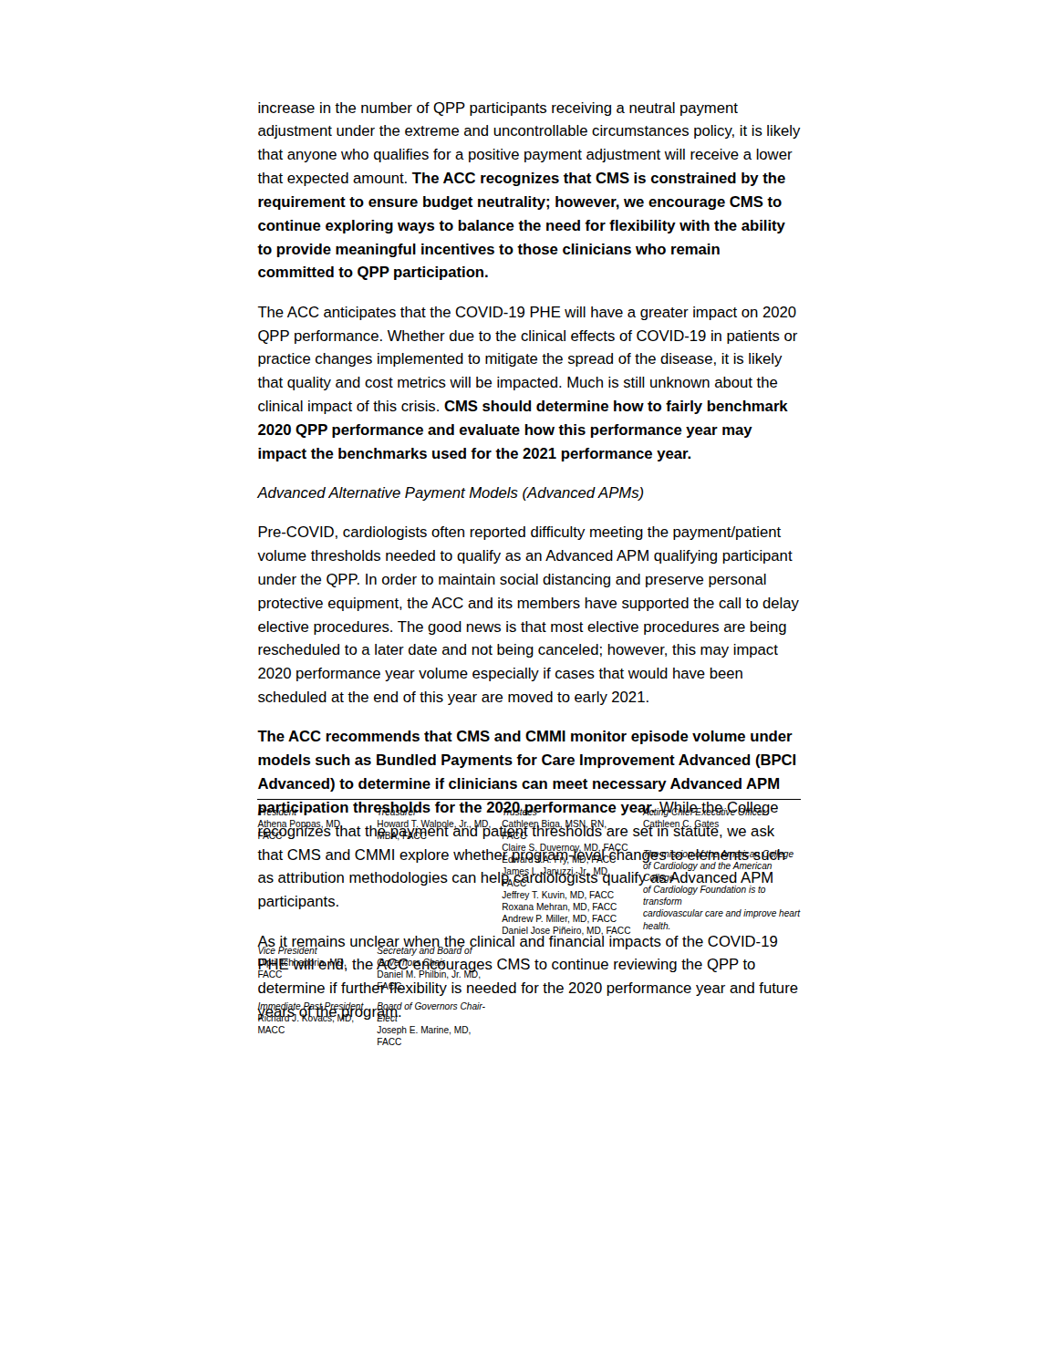increase in the number of QPP participants receiving a neutral payment adjustment under the extreme and uncontrollable circumstances policy, it is likely that anyone who qualifies for a positive payment adjustment will receive a lower that expected amount. The ACC recognizes that CMS is constrained by the requirement to ensure budget neutrality; however, we encourage CMS to continue exploring ways to balance the need for flexibility with the ability to provide meaningful incentives to those clinicians who remain committed to QPP participation.
The ACC anticipates that the COVID-19 PHE will have a greater impact on 2020 QPP performance. Whether due to the clinical effects of COVID-19 in patients or practice changes implemented to mitigate the spread of the disease, it is likely that quality and cost metrics will be impacted. Much is still unknown about the clinical impact of this crisis. CMS should determine how to fairly benchmark 2020 QPP performance and evaluate how this performance year may impact the benchmarks used for the 2021 performance year.
Advanced Alternative Payment Models (Advanced APMs)
Pre-COVID, cardiologists often reported difficulty meeting the payment/patient volume thresholds needed to qualify as an Advanced APM qualifying participant under the QPP. In order to maintain social distancing and preserve personal protective equipment, the ACC and its members have supported the call to delay elective procedures. The good news is that most elective procedures are being rescheduled to a later date and not being canceled; however, this may impact 2020 performance year volume especially if cases that would have been scheduled at the end of this year are moved to early 2021.
The ACC recommends that CMS and CMMI monitor episode volume under models such as Bundled Payments for Care Improvement Advanced (BPCI Advanced) to determine if clinicians can meet necessary Advanced APM participation thresholds for the 2020 performance year. While the College recognizes that the payment and patient thresholds are set in statute, we ask that CMS and CMMI explore whether program-level changes to elements such as attribution methodologies can help cardiologists qualify as Advanced APM participants.
As it remains unclear when the clinical and financial impacts of the COVID-19 PHE will end, the ACC encourages CMS to continue reviewing the QPP to determine if further flexibility is needed for the 2020 performance year and future years of the program.
| President Athena Poppas, MD, FACC | Treasurer Howard T. Walpole, Jr., MD, MBA, FACC | Trustees Cathleen Biga, MSN, RN, FACC Claire S. Duvernoy, MD, FACC Edward T.A. Fry, MD, FACC James L. Januzzi, Jr., MD, FACC Jeffrey T. Kuvin, MD, FACC Roxana Mehran, MD, FACC Andrew P. Miller, MD, FACC Daniel Jose Piñeiro, MD, FACC | Acting Chief Executive Officer Cathleen C. Gates The mission of the American College of Cardiology and the American College of Cardiology Foundation is to transform cardiovascular care and improve heart health. |
| Vice President Dipti Itchhaporia, MD, FACC | Secretary and Board of Governors Chair Daniel M. Philbin, Jr. MD, FACC | | |
| Immediate Past President Richard J. Kovacs, MD, MACC | Board of Governors Chair-Elect Joseph E. Marine, MD, FACC | | |